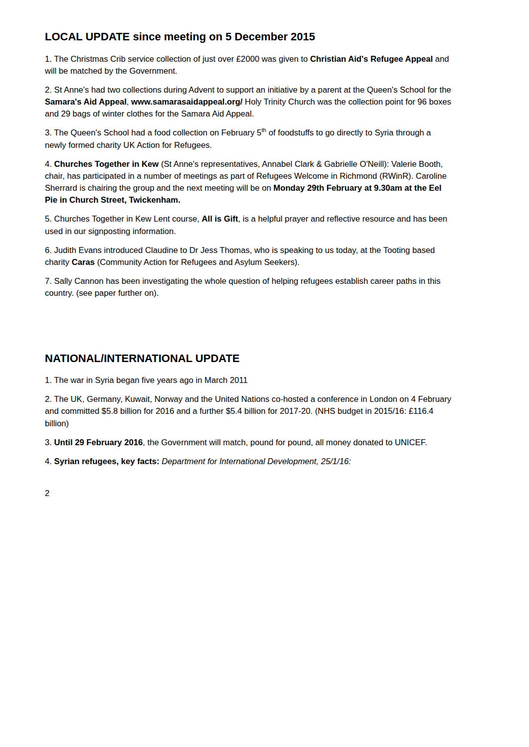LOCAL UPDATE since meeting on 5 December 2015
1. The Christmas Crib service collection of just over £2000 was given to Christian Aid's Refugee Appeal and will be matched by the Government.
2. St Anne's had two collections during Advent to support an initiative by a parent at the Queen's School for the Samara's Aid Appeal, www.samarasaidappeal.org/ Holy Trinity Church was the collection point for 96 boxes and 29 bags of winter clothes for the Samara Aid Appeal.
3. The Queen's School had a food collection on February 5th of foodstuffs to go directly to Syria through a newly formed charity UK Action for Refugees.
4. Churches Together in Kew (St Anne's representatives, Annabel Clark & Gabrielle O'Neill): Valerie Booth, chair, has participated in a number of meetings as part of Refugees Welcome in Richmond (RWinR). Caroline Sherrard is chairing the group and the next meeting will be on Monday 29th February at 9.30am at the Eel Pie in Church Street, Twickenham.
5. Churches Together in Kew Lent course, All is Gift, is a helpful prayer and reflective resource and has been used in our signposting information.
6. Judith Evans introduced Claudine to Dr Jess Thomas, who is speaking to us today, at the Tooting based charity Caras (Community Action for Refugees and Asylum Seekers).
7. Sally Cannon has been investigating the whole question of helping refugees establish career paths in this country. (see paper further on).
NATIONAL/INTERNATIONAL UPDATE
1. The war in Syria began five years ago in March 2011
2. The UK, Germany, Kuwait, Norway and the United Nations co-hosted a conference in London on 4 February and committed $5.8 billion for 2016 and a further $5.4 billion for 2017-20. (NHS budget in 2015/16: £116.4 billion)
3. Until 29 February 2016, the Government will match, pound for pound, all money donated to UNICEF.
4. Syrian refugees, key facts: Department for International Development, 25/1/16:
2